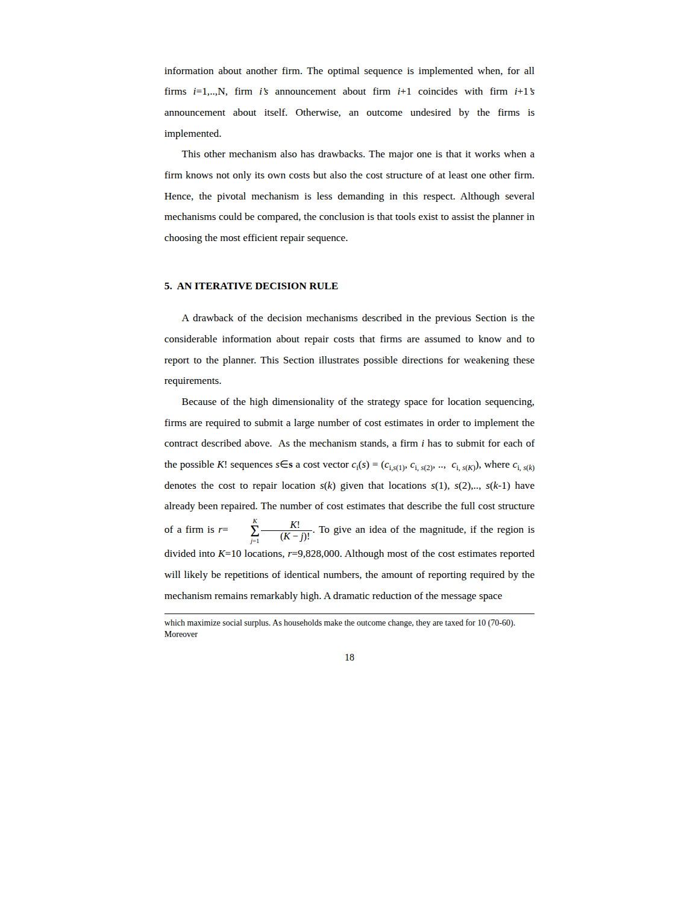information about another firm. The optimal sequence is implemented when, for all firms i=1,..,N, firm i’s announcement about firm i+1 coincides with firm i+1’s announcement about itself. Otherwise, an outcome undesired by the firms is implemented.
This other mechanism also has drawbacks. The major one is that it works when a firm knows not only its own costs but also the cost structure of at least one other firm. Hence, the pivotal mechanism is less demanding in this respect. Although several mechanisms could be compared, the conclusion is that tools exist to assist the planner in choosing the most efficient repair sequence.
5. AN ITERATIVE DECISION RULE
A drawback of the decision mechanisms described in the previous Section is the considerable information about repair costs that firms are assumed to know and to report to the planner. This Section illustrates possible directions for weakening these requirements.
Because of the high dimensionality of the strategy space for location sequencing, firms are required to submit a large number of cost estimates in order to implement the contract described above. As the mechanism stands, a firm i has to submit for each of the possible K! sequences s∈s a cost vector ci(s) = (ci,s(1), ci, s(2), .., ci, s(K)), where ci, s(k) denotes the cost to repair location s(k) given that locations s(1), s(2),.., s(k-1) have already been repaired. The number of cost estimates that describe the full cost structure of a firm is r= KΣj=1 K!(K − j)!. To give an idea of the magnitude, if the region is divided into K=10 locations, r=9,828,000. Although most of the cost estimates reported will likely be repetitions of identical numbers, the amount of reporting required by the mechanism remains remarkably high. A dramatic reduction of the message space
which maximize social surplus. As households make the outcome change, they are taxed for 10 (70-60). Moreover
18